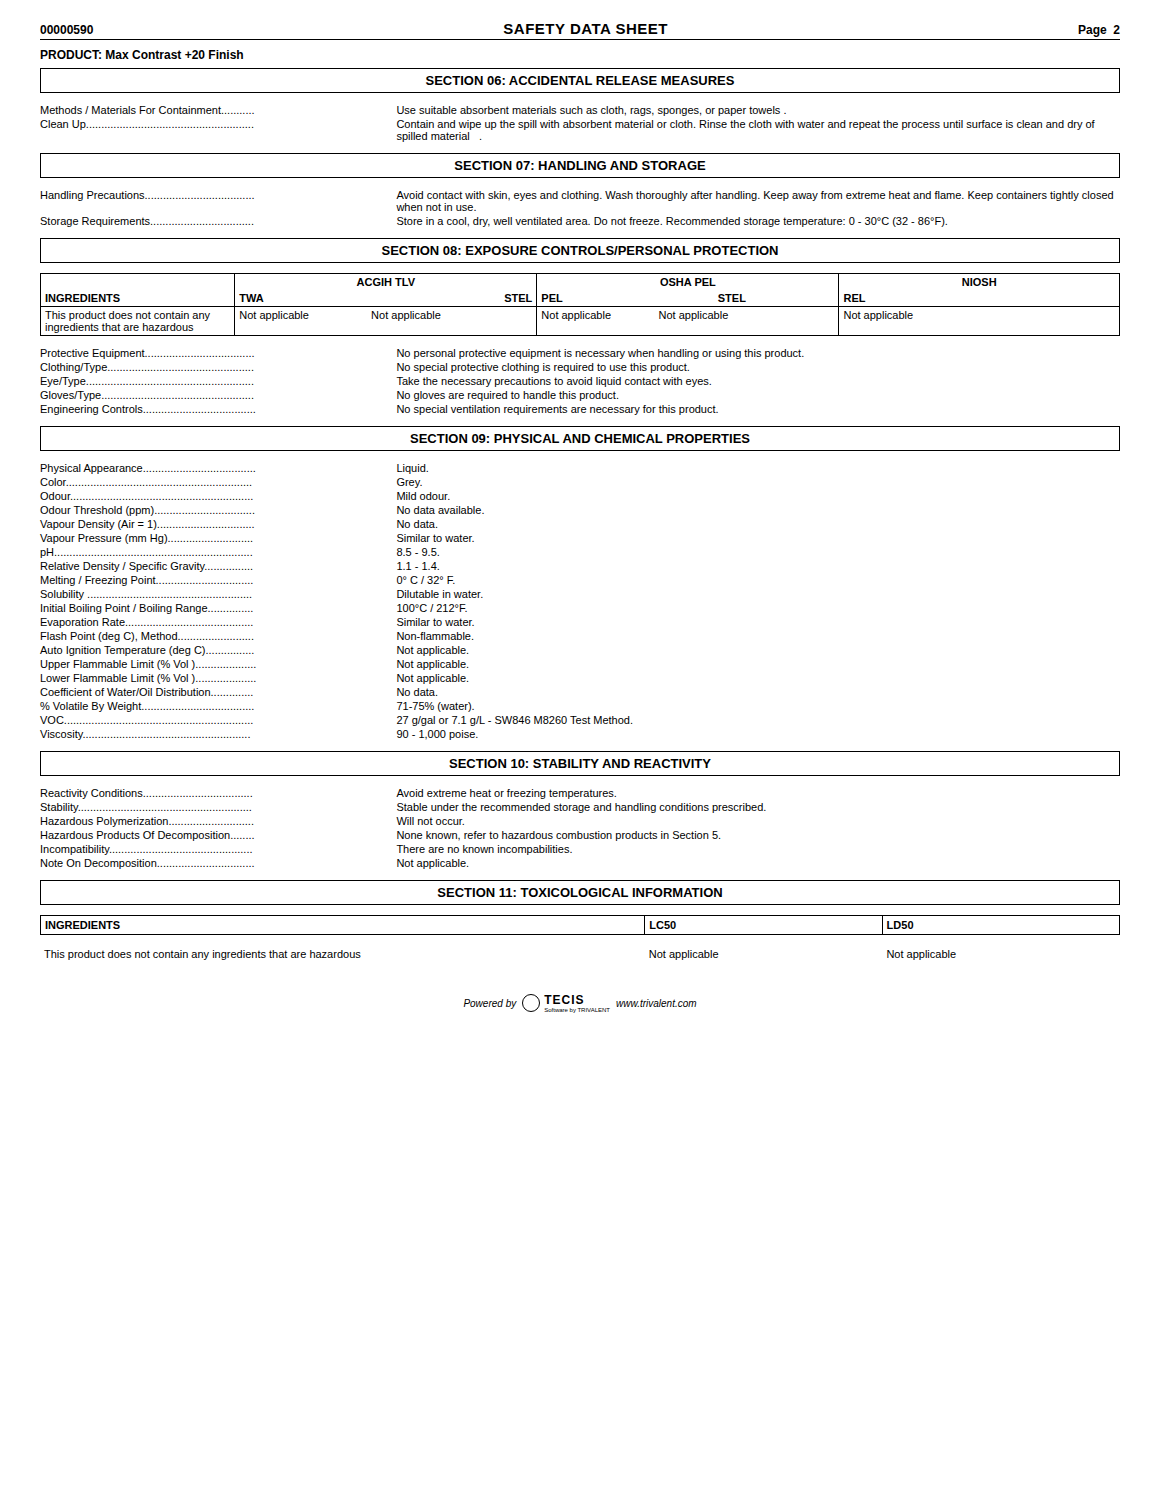00000590 SAFETY DATA SHEET Page 2
PRODUCT: Max Contrast +20 Finish
SECTION 06: ACCIDENTAL RELEASE MEASURES
| Methods / Materials For Containment........... | Use suitable absorbent materials such as cloth, rags, sponges, or paper towels . |
| Clean Up....................................................... | Contain and wipe up the spill with absorbent material or cloth. Rinse the cloth with water and repeat the process until surface is clean and dry of spilled material . |
SECTION 07: HANDLING AND STORAGE
| Handling Precautions.................................... | Avoid contact with skin, eyes and clothing. Wash thoroughly after handling. Keep away from extreme heat and flame. Keep containers tightly closed when not in use. |
| Storage Requirements.................................. | Store in a cool, dry, well ventilated area. Do not freeze. Recommended storage temperature: 0 - 30°C (32 - 86°F). |
SECTION 08: EXPOSURE CONTROLS/PERSONAL PROTECTION
| | ACGIH TLV | OSHA PEL | NIOSH |
| INGREDIENTS | / TWA / STEL / | / PEL / STEL / | / REL / |
| This product does not contain any ingredients that are hazardous | / Not applicable / Not applicable / | / Not applicable / Not applicable / | Not applicable |
| Protective Equipment.................................... | No personal protective equipment is necessary when handling or using this product. |
| Clothing/Type................................................ | No special protective clothing is required to use this product. |
| Eye/Type....................................................... | Take the necessary precautions to avoid liquid contact with eyes. |
| Gloves/Type.................................................. | No gloves are required to handle this product. |
| Engineering Controls..................................... | No special ventilation requirements are necessary for this product. |
SECTION 09: PHYSICAL AND CHEMICAL PROPERTIES
| Physical Appearance..................................... | Liquid. |
| Color............................................................. | Grey. |
| Odour............................................................ | Mild odour. |
| Odour Threshold (ppm)................................. | No data available. |
| Vapour Density (Air = 1)................................ | No data. |
| Vapour Pressure (mm Hg)............................ | Similar to water. |
| pH................................................................. | 8.5 - 9.5. |
| Relative Density / Specific Gravity................ | 1.1 - 1.4. |
| Melting / Freezing Point................................ | 0° C / 32° F. |
| Solubility ...................................................... | Dilutable in water. |
| Initial Boiling Point / Boiling Range............... | 100°C / 212°F. |
| Evaporation Rate.......................................... | Similar to water. |
| Flash Point (deg C), Method......................... | Non-flammable. |
| Auto Ignition Temperature (deg C)................ | Not applicable. |
| Upper Flammable Limit (% Vol ).................... | Not applicable. |
| Lower Flammable Limit (% Vol ).................... | Not applicable. |
| Coefficient of Water/Oil Distribution.............. | No data. |
| % Volatile By Weight..................................... | 71-75% (water). |
| VOC.............................................................. | 27 g/gal or 7.1 g/L - SW846 M8260 Test Method. |
| Viscosity....................................................... | 90 - 1,000 poise. |
SECTION 10: STABILITY AND REACTIVITY
| Reactivity Conditions.................................... | Avoid extreme heat or freezing temperatures. |
| Stability......................................................... | Stable under the recommended storage and handling conditions prescribed. |
| Hazardous Polymerization............................ | Will not occur. |
| Hazardous Products Of Decomposition........ | None known, refer to hazardous combustion products in Section 5. |
| Incompatibility............................................... | There are no known incompabilities. |
| Note On Decomposition................................ | Not applicable. |
SECTION 11: TOXICOLOGICAL INFORMATION
| INGREDIENTS | LC50 | LD50 |
| --- | --- | --- |
| This product does not contain any ingredients that are hazardous | Not applicable | Not applicable |
Powered by TECISSoftware by TRIVALENT www.trivalent.com